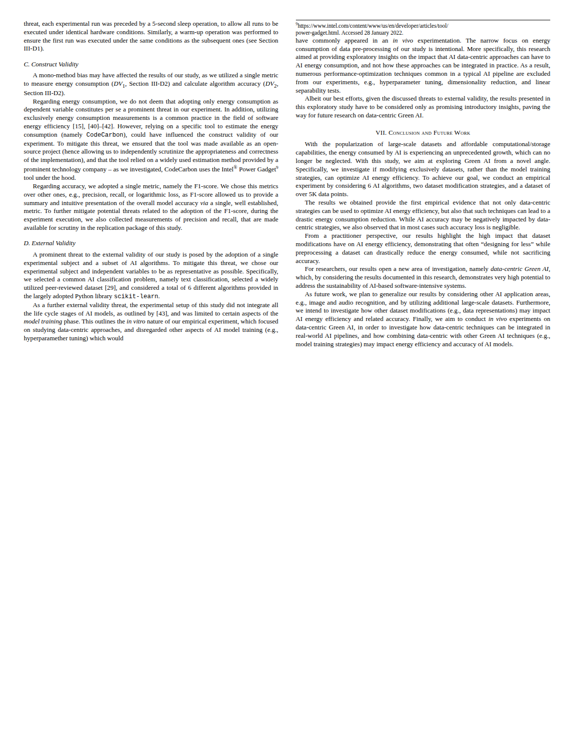threat, each experimental run was preceded by a 5-second sleep operation, to allow all runs to be executed under identical hardware conditions. Similarly, a warm-up operation was performed to ensure the first run was executed under the same conditions as the subsequent ones (see Section III-D1).
C. Construct Validity
A mono-method bias may have affected the results of our study, as we utilized a single metric to measure energy consumption (DV1, Section III-D2) and calculate algorithm accuracy (DV2, Section III-D2).
Regarding energy consumption, we do not deem that adopting only energy consumption as dependent variable constitutes per se a prominent threat in our experiment. In addition, utilizing exclusively energy consumption measurements is a common practice in the field of software energy efficiency [15], [40]–[42]. However, relying on a specific tool to estimate the energy consumption (namely CodeCarbon), could have influenced the construct validity of our experiment. To mitigate this threat, we ensured that the tool was made available as an open-source project (hence allowing us to independently scrutinize the appropriateness and correctness of the implementation), and that the tool relied on a widely used estimation method provided by a prominent technology company – as we investigated, CodeCarbon uses the Intel® Power Gadget9 tool under the hood.
Regarding accuracy, we adopted a single metric, namely the F1-score. We chose this metrics over other ones, e.g., precision, recall, or logarithmic loss, as F1-score allowed us to provide a summary and intuitive presentation of the overall model accuracy via a single, well established, metric. To further mitigate potential threats related to the adoption of the F1-score, during the experiment execution, we also collected measurements of precision and recall, that are made available for scrutiny in the replication package of this study.
D. External Validity
A prominent threat to the external validity of our study is posed by the adoption of a single experimental subject and a subset of AI algorithms. To mitigate this threat, we chose our experimental subject and independent variables to be as representative as possible. Specifically, we selected a common AI classification problem, namely text classification, selected a widely utilized peer-reviewed dataset [29], and considered a total of 6 different algorithms provided in the largely adopted Python library scikit-learn.
As a further external validity threat, the experimental setup of this study did not integrate all the life cycle stages of AI models, as outlined by [43], and was limited to certain aspects of the model training phase. This outlines the in vitro nature of our empirical experiment, which focused on studying data-centric approaches, and disregarded other aspects of AI model training (e.g., hyperparamether tuning) which would
9https://www.intel.com/content/www/us/en/developer/articles/tool/
power-gadget.html. Accessed 28 January 2022.
have commonly appeared in an in vivo experimentation. The narrow focus on energy consumption of data pre-processing of our study is intentional. More specifically, this research aimed at providing exploratory insights on the impact that AI data-centric approaches can have to AI energy consumption, and not how these approaches can be integrated in practice. As a result, numerous performance-optimization techniques common in a typical AI pipeline are excluded from our experiments, e.g., hyperparameter tuning, dimensionality reduction, and linear separability tests.
Albeit our best efforts, given the discussed threats to external validity, the results presented in this exploratory study have to be considered only as promising introductory insights, paving the way for future research on data-centric Green AI.
VII. Conclusion and Future Work
With the popularization of large-scale datasets and affordable computational/storage capabilities, the energy consumed by AI is experiencing an unprecedented growth, which can no longer be neglected. With this study, we aim at exploring Green AI from a novel angle. Specifically, we investigate if modifying exclusively datasets, rather than the model training strategies, can optimize AI energy efficiency. To achieve our goal, we conduct an empirical experiment by considering 6 AI algorithms, two dataset modification strategies, and a dataset of over 5K data points.
The results we obtained provide the first empirical evidence that not only data-centric strategies can be used to optimize AI energy efficiency, but also that such techniques can lead to a drastic energy consumption reduction. While AI accuracy may be negatively impacted by data-centric strategies, we also observed that in most cases such accuracy loss is negligible.
From a practitioner perspective, our results highlight the high impact that dataset modifications have on AI energy efficiency, demonstrating that often “designing for less” while preprocessing a dataset can drastically reduce the energy consumed, while not sacrificing accuracy.
For researchers, our results open a new area of investigation, namely data-centric Green AI, which, by considering the results documented in this research, demonstrates very high potential to address the sustainability of AI-based software-intensive systems.
As future work, we plan to generalize our results by considering other AI application areas, e.g., image and audio recognition, and by utilizing additional large-scale datasets. Furthermore, we intend to investigate how other dataset modifications (e.g., data representations) may impact AI energy efficiency and related accuracy. Finally, we aim to conduct in vivo experiments on data-centric Green AI, in order to investigate how data-centric techniques can be integrated in real-world AI pipelines, and how combining data-centric with other Green AI techniques (e.g., model training strategies) may impact energy efficiency and accuracy of AI models.